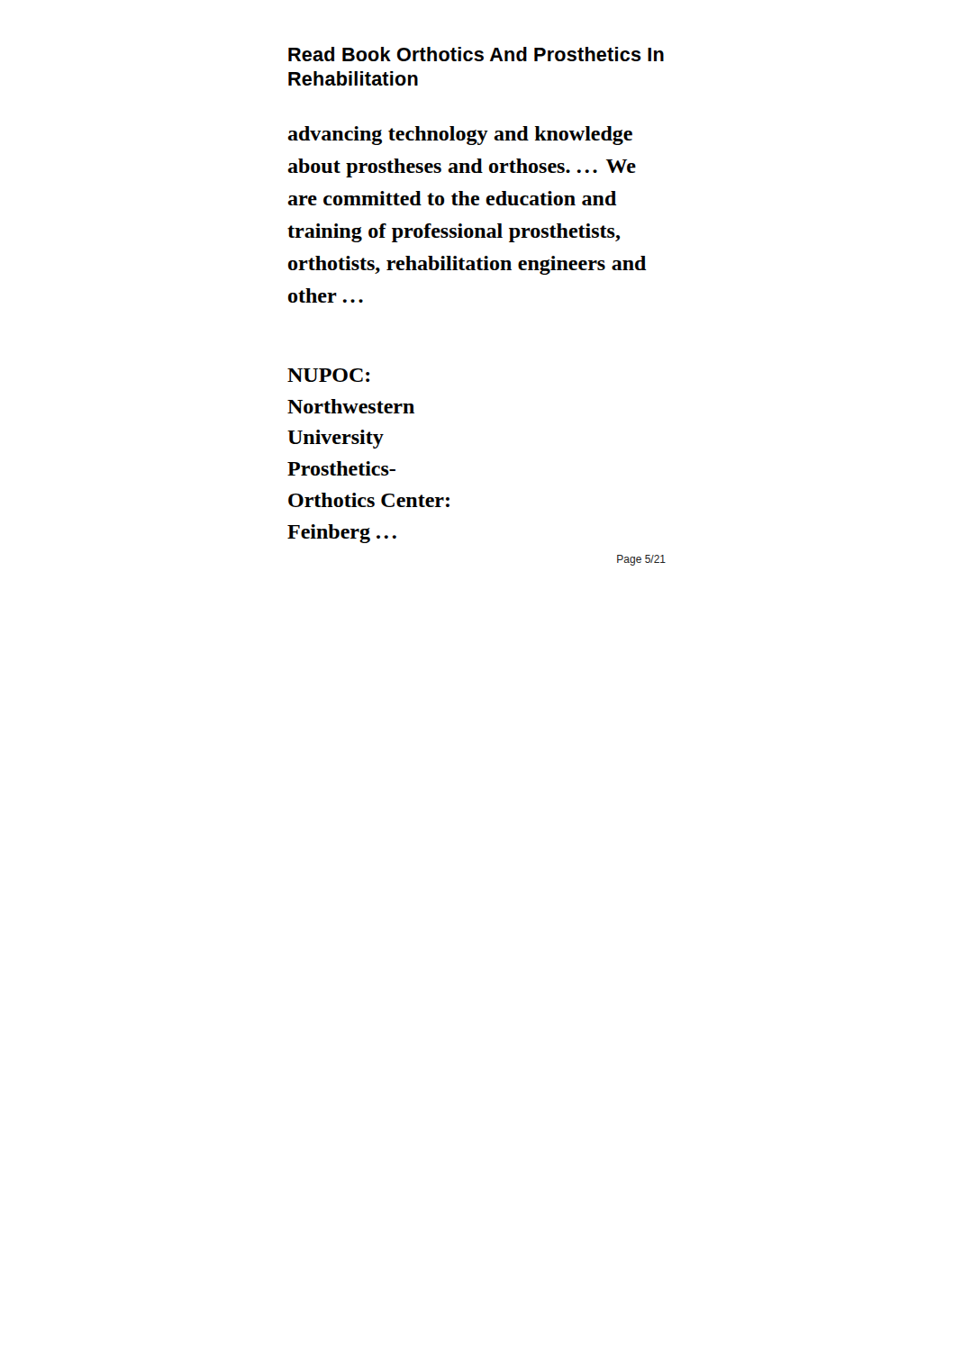Read Book Orthotics And Prosthetics In Rehabilitation
advancing technology and knowledge about prostheses and orthoses. ... We are committed to the education and training of professional prosthetists, orthotists, rehabilitation engineers and other ...
NUPOC:
Northwestern
University
Prosthetics-
Orthotics Center:
Feinberg ...
Page 5/21